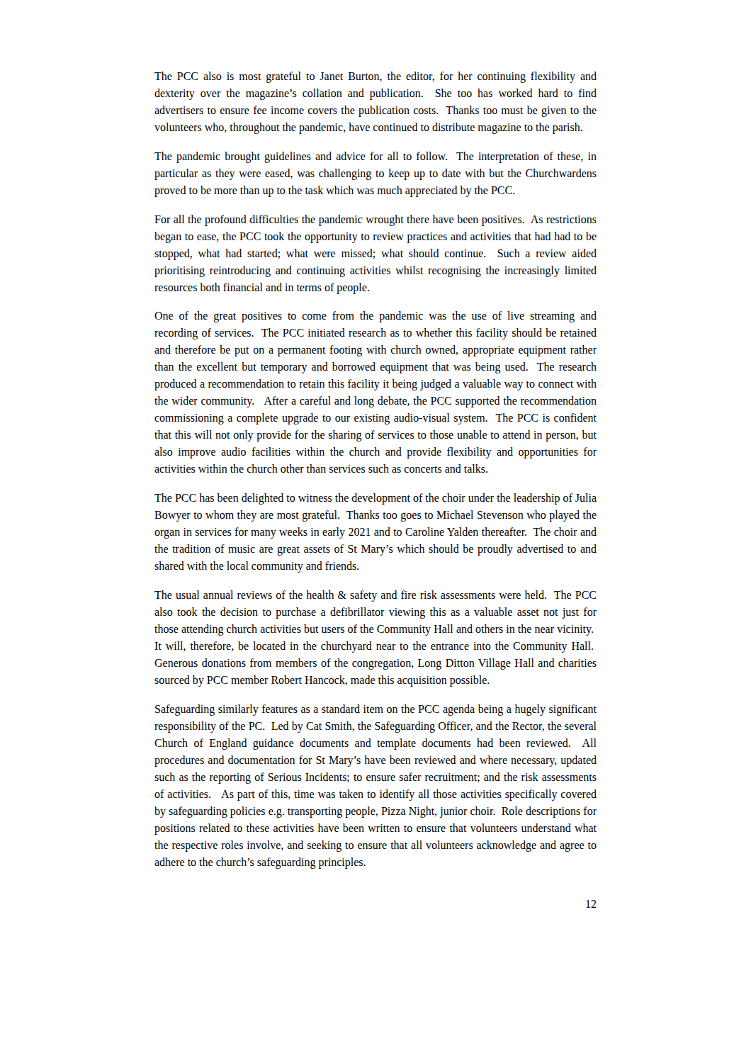The PCC also is most grateful to Janet Burton, the editor, for her continuing flexibility and dexterity over the magazine’s collation and publication. She too has worked hard to find advertisers to ensure fee income covers the publication costs. Thanks too must be given to the volunteers who, throughout the pandemic, have continued to distribute magazine to the parish.
The pandemic brought guidelines and advice for all to follow. The interpretation of these, in particular as they were eased, was challenging to keep up to date with but the Churchwardens proved to be more than up to the task which was much appreciated by the PCC.
For all the profound difficulties the pandemic wrought there have been positives. As restrictions began to ease, the PCC took the opportunity to review practices and activities that had had to be stopped, what had started; what were missed; what should continue. Such a review aided prioritising reintroducing and continuing activities whilst recognising the increasingly limited resources both financial and in terms of people.
One of the great positives to come from the pandemic was the use of live streaming and recording of services. The PCC initiated research as to whether this facility should be retained and therefore be put on a permanent footing with church owned, appropriate equipment rather than the excellent but temporary and borrowed equipment that was being used. The research produced a recommendation to retain this facility it being judged a valuable way to connect with the wider community. After a careful and long debate, the PCC supported the recommendation commissioning a complete upgrade to our existing audio-visual system. The PCC is confident that this will not only provide for the sharing of services to those unable to attend in person, but also improve audio facilities within the church and provide flexibility and opportunities for activities within the church other than services such as concerts and talks.
The PCC has been delighted to witness the development of the choir under the leadership of Julia Bowyer to whom they are most grateful. Thanks too goes to Michael Stevenson who played the organ in services for many weeks in early 2021 and to Caroline Yalden thereafter. The choir and the tradition of music are great assets of St Mary’s which should be proudly advertised to and shared with the local community and friends.
The usual annual reviews of the health & safety and fire risk assessments were held. The PCC also took the decision to purchase a defibrillator viewing this as a valuable asset not just for those attending church activities but users of the Community Hall and others in the near vicinity. It will, therefore, be located in the churchyard near to the entrance into the Community Hall. Generous donations from members of the congregation, Long Ditton Village Hall and charities sourced by PCC member Robert Hancock, made this acquisition possible.
Safeguarding similarly features as a standard item on the PCC agenda being a hugely significant responsibility of the PC. Led by Cat Smith, the Safeguarding Officer, and the Rector, the several Church of England guidance documents and template documents had been reviewed. All procedures and documentation for St Mary’s have been reviewed and where necessary, updated such as the reporting of Serious Incidents; to ensure safer recruitment; and the risk assessments of activities. As part of this, time was taken to identify all those activities specifically covered by safeguarding policies e.g. transporting people, Pizza Night, junior choir. Role descriptions for positions related to these activities have been written to ensure that volunteers understand what the respective roles involve, and seeking to ensure that all volunteers acknowledge and agree to adhere to the church’s safeguarding principles.
12